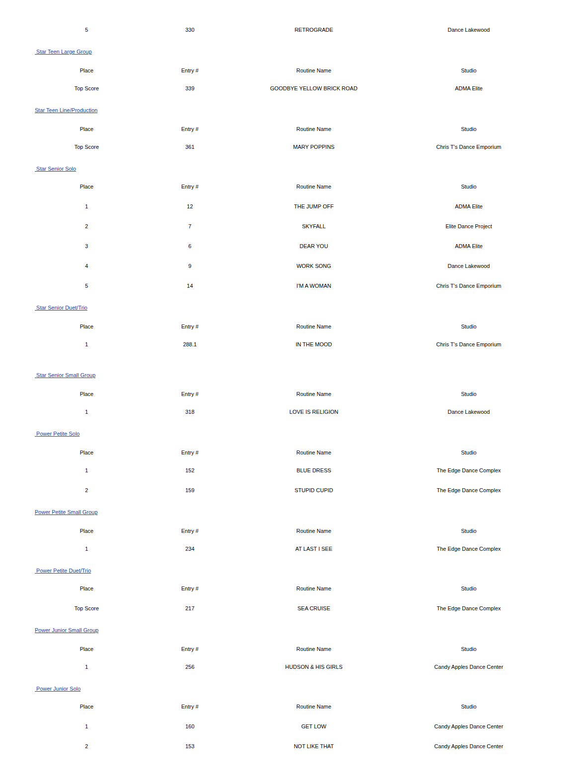| 5 | 330 | RETROGRADE | Dance Lakewood |
Star Teen Large Group
| Place | Entry # | Routine Name | Studio |
| Top Score | 339 | GOODBYE YELLOW BRICK ROAD | ADMA Elite |
Star Teen Line/Production
| Place | Entry # | Routine Name | Studio |
| Top Score | 361 | MARY POPPINS | Chris T's Dance Emporium |
Star Senior Solo
| Place | Entry # | Routine Name | Studio |
| 1 | 12 | THE JUMP OFF | ADMA Elite |
| 2 | 7 | SKYFALL | Elite Dance Project |
| 3 | 6 | DEAR YOU | ADMA Elite |
| 4 | 9 | WORK SONG | Dance Lakewood |
| 5 | 14 | I'M A WOMAN | Chris T's Dance Emporium |
Star Senior Duet/Trio
| Place | Entry # | Routine Name | Studio |
| 1 | 288.1 | IN THE MOOD | Chris T's Dance Emporium |
Star Senior Small Group
| Place | Entry # | Routine Name | Studio |
| 1 | 318 | LOVE IS RELIGION | Dance Lakewood |
Power Petite Solo
| Place | Entry # | Routine Name | Studio |
| 1 | 152 | BLUE DRESS | The Edge Dance Complex |
| 2 | 159 | STUPID CUPID | The Edge Dance Complex |
Power Petite Small Group
| Place | Entry # | Routine Name | Studio |
| 1 | 234 | AT LAST I SEE | The Edge Dance Complex |
Power Petite Duet/Trio
| Place | Entry # | Routine Name | Studio |
| Top Score | 217 | SEA CRUISE | The Edge Dance Complex |
Power Junior Small Group
| Place | Entry # | Routine Name | Studio |
| 1 | 256 | HUDSON & HIS GIRLS | Candy Apples Dance Center |
Power Junior Solo
| Place | Entry # | Routine Name | Studio |
| 1 | 160 | GET LOW | Candy Apples Dance Center |
| 2 | 153 | NOT LIKE THAT | Candy Apples Dance Center |